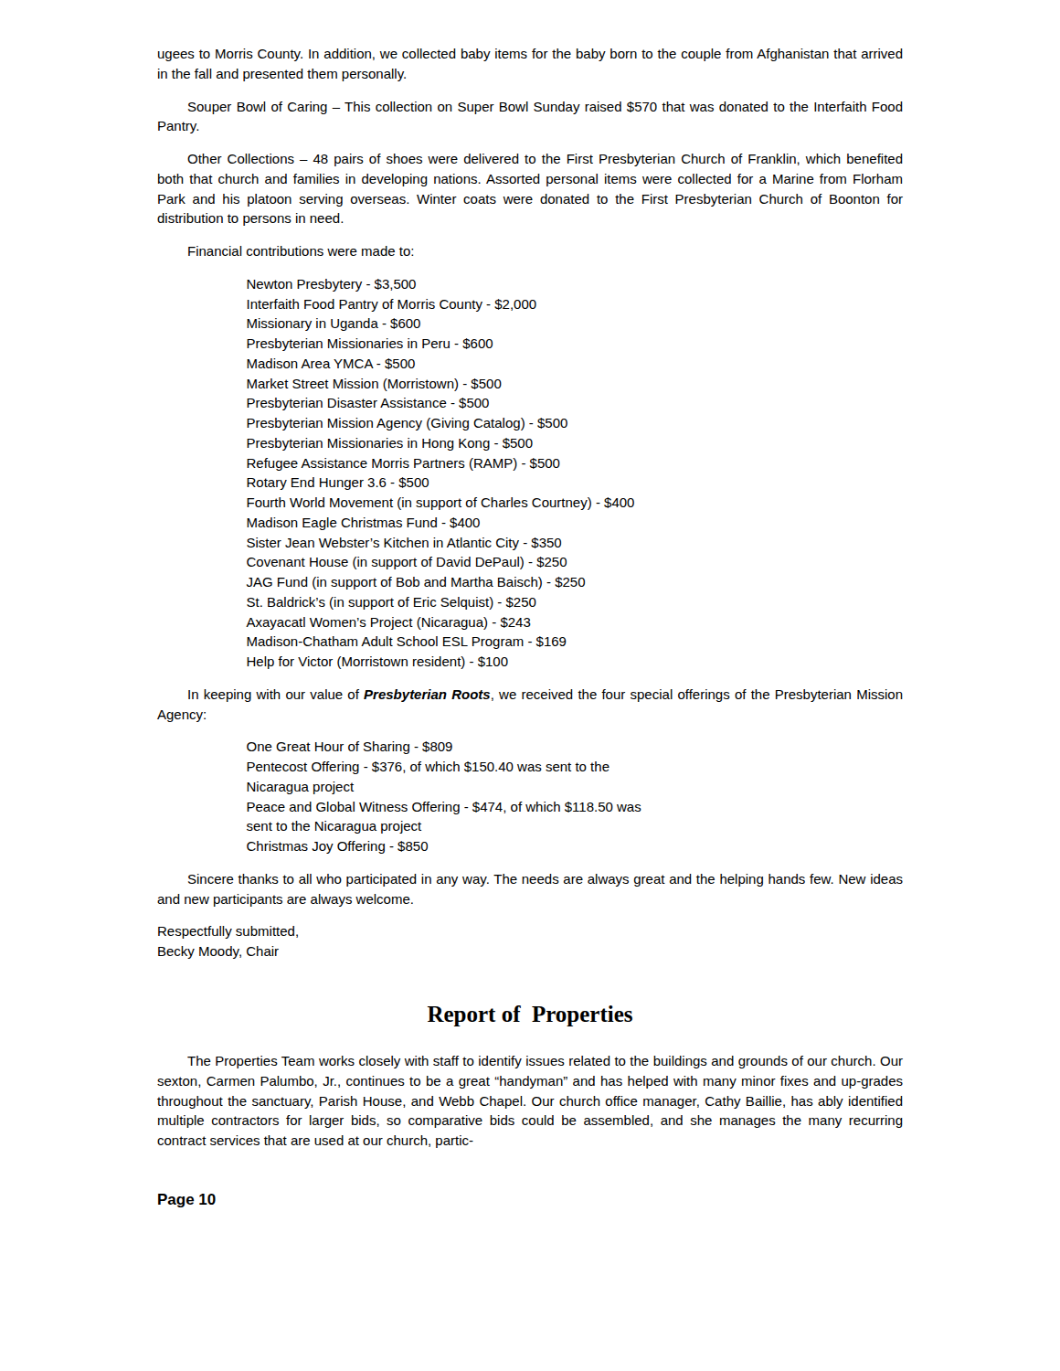ugees to Morris County. In addition, we collected baby items for the baby born to the couple from Afghanistan that arrived in the fall and presented them personally.
Souper Bowl of Caring – This collection on Super Bowl Sunday raised $570 that was donated to the Interfaith Food Pantry.
Other Collections – 48 pairs of shoes were delivered to the First Presbyterian Church of Franklin, which benefited both that church and families in developing nations. Assorted personal items were collected for a Marine from Florham Park and his platoon serving overseas. Winter coats were donated to the First Presbyterian Church of Boonton for distribution to persons in need.
Financial contributions were made to:
Newton Presbytery - $3,500
Interfaith Food Pantry of Morris County - $2,000
Missionary in Uganda - $600
Presbyterian Missionaries in Peru - $600
Madison Area YMCA - $500
Market Street Mission (Morristown) - $500
Presbyterian Disaster Assistance - $500
Presbyterian Mission Agency (Giving Catalog) - $500
Presbyterian Missionaries in Hong Kong - $500
Refugee Assistance Morris Partners (RAMP) - $500
Rotary End Hunger 3.6 - $500
Fourth World Movement (in support of Charles Courtney) - $400
Madison Eagle Christmas Fund - $400
Sister Jean Webster’s Kitchen in Atlantic City - $350
Covenant House (in support of David DePaul) - $250
JAG Fund (in support of Bob and Martha Baisch) - $250
St. Baldrick’s (in support of Eric Selquist) - $250
Axayacatl Women’s Project (Nicaragua) - $243
Madison-Chatham Adult School ESL Program - $169
Help for Victor (Morristown resident) - $100
In keeping with our value of Presbyterian Roots, we received the four special offerings of the Presbyterian Mission Agency:
One Great Hour of Sharing - $809
Pentecost Offering - $376, of which $150.40 was sent to the
Nicaragua project
Peace and Global Witness Offering - $474, of which $118.50 was
sent to the Nicaragua project
Christmas Joy Offering - $850
Sincere thanks to all who participated in any way. The needs are always great and the helping hands few. New ideas and new participants are always welcome.
Respectfully submitted,
Becky Moody, Chair
Report of Properties
The Properties Team works closely with staff to identify issues related to the buildings and grounds of our church. Our sexton, Carmen Palumbo, Jr., continues to be a great “handyman” and has helped with many minor fixes and up-grades throughout the sanctuary, Parish House, and Webb Chapel. Our church office manager, Cathy Baillie, has ably identified multiple contractors for larger bids, so comparative bids could be assembled, and she manages the many recurring contract services that are used at our church, partic-
Page 10